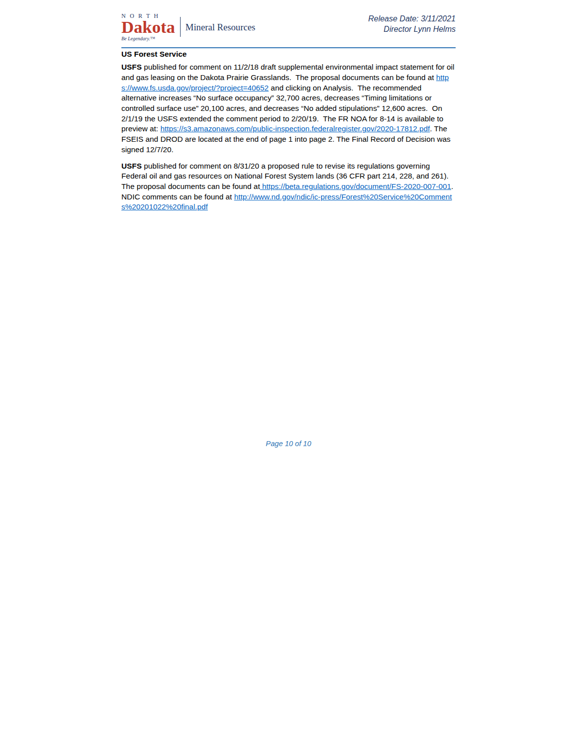N O R T H
Dakota
Be Legendary.™
Mineral Resources
Release Date: 3/11/2021
Director Lynn Helms
US Forest Service
USFS published for comment on 11/2/18 draft supplemental environmental impact statement for oil and gas leasing on the Dakota Prairie Grasslands. The proposal documents can be found at https://www.fs.usda.gov/project/?project=40652 and clicking on Analysis. The recommended alternative increases “No surface occupancy” 32,700 acres, decreases “Timing limitations or controlled surface use” 20,100 acres, and decreases “No added stipulations” 12,600 acres. On 2/1/19 the USFS extended the comment period to 2/20/19. The FR NOA for 8-14 is available to preview at: https://s3.amazonaws.com/public-inspection.federalregister.gov/2020-17812.pdf. The FSEIS and DROD are located at the end of page 1 into page 2. The Final Record of Decision was signed 12/7/20.
USFS published for comment on 8/31/20 a proposed rule to revise its regulations governing Federal oil and gas resources on National Forest System lands (36 CFR part 214, 228, and 261). The proposal documents can be found at https://beta.regulations.gov/document/FS-2020-007-001. NDIC comments can be found at http://www.nd.gov/ndic/ic-press/Forest%20Service%20Comments%20201022%20final.pdf
Page 10 of 10